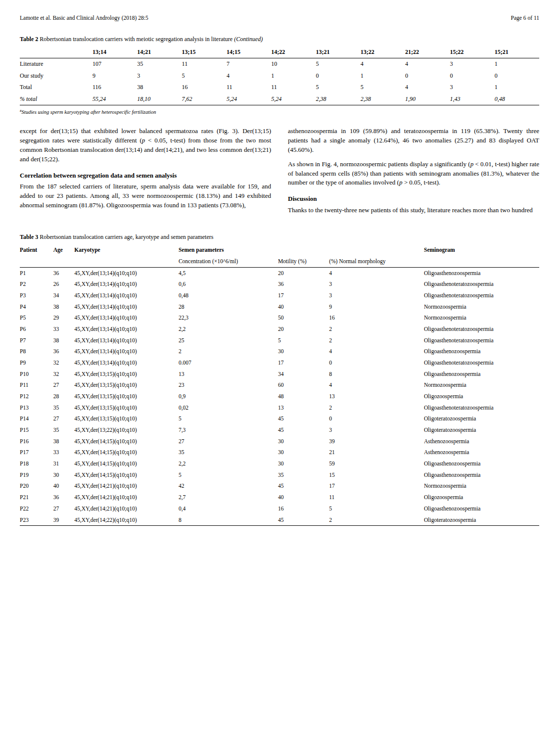Lamotte et al. Basic and Clinical Andrology (2018) 28:5
Page 6 of 11
Table 2 Robertsonian translocation carriers with meiotic segregation analysis in literature (Continued)
| | 13;14 | 14;21 | 13;15 | 14;15 | 14;22 | 13;21 | 13;22 | 21;22 | 15;22 | 15;21 |
| --- | --- | --- | --- | --- | --- | --- | --- | --- | --- | --- |
| Literature | 107 | 35 | 11 | 7 | 10 | 5 | 4 | 4 | 3 | 1 |
| Our study | 9 | 3 | 5 | 4 | 1 | 0 | 1 | 0 | 0 | 0 |
| Total | 116 | 38 | 16 | 11 | 11 | 5 | 5 | 4 | 3 | 1 |
| % total | 55,24 | 18,10 | 7,62 | 5,24 | 5,24 | 2,38 | 2,38 | 1,90 | 1,43 | 0,48 |
aStudies using sperm karyotyping after heterospecific fertilization
except for der(13;15) that exhibited lower balanced spermatozoa rates (Fig. 3). Der(13;15) segregation rates were statistically different (p < 0.05, t-test) from those from the two most common Robertsonian translocation der(13;14) and der(14;21), and two less common der(13;21) and der(15;22).
Correlation between segregation data and semen analysis
From the 187 selected carriers of literature, sperm analysis data were available for 159, and added to our 23 patients. Among all, 33 were normozoospermic (18.13%) and 149 exhibited abnormal seminogram (81.87%). Oligozoospermia was found in 133 patients (73.08%),
asthenozoospermia in 109 (59.89%) and teratozoospermia in 119 (65.38%). Twenty three patients had a single anomaly (12.64%), 46 two anomalies (25.27) and 83 displayed OAT (45.60%).
As shown in Fig. 4, normozoospermic patients display a significantly (p < 0.01, t-test) higher rate of balanced sperm cells (85%) than patients with seminogram anomalies (81.3%), whatever the number or the type of anomalies involved (p > 0.05, t-test).
Discussion
Thanks to the twenty-three new patients of this study, literature reaches more than two hundred
Table 3 Robertsonian translocation carriers age, karyotype and semen parameters
| Patient | Age | Karyotype | Semen parameters | Seminogram |
| --- | --- | --- | --- | --- |
| | | | Concentration (×10^6/ml) | Motility (%) | (%) Normal morphology | |
| P1 | 36 | 45,XY,der(13;14)(q10;q10) | 4,5 | 20 | 4 | Oligoasthenozoospermia |
| P2 | 26 | 45,XY,der(13;14)(q10;q10) | 0,6 | 36 | 3 | Oligoasthenoteratozoospermia |
| P3 | 34 | 45,XY,der(13;14)(q10;q10) | 0,48 | 17 | 3 | Oligoasthenoteratozoospermia |
| P4 | 38 | 45,XY,der(13;14)(q10;q10) | 28 | 40 | 9 | Normozoospermia |
| P5 | 29 | 45,XY,der(13;14)(q10;q10) | 22,3 | 50 | 16 | Normozoospermia |
| P6 | 33 | 45,XY,der(13;14)(q10;q10) | 2,2 | 20 | 2 | Oligoasthenoteratozoospermia |
| P7 | 38 | 45,XY,der(13;14)(q10;q10) | 25 | 5 | 2 | Oligoasthenoteratozoospermia |
| P8 | 36 | 45,XY,der(13;14)(q10;q10) | 2 | 30 | 4 | Oligoasthenozoospermia |
| P9 | 32 | 45,XY,der(13;14)(q10;q10) | 0.007 | 17 | 0 | Oligoasthenoteratozoospermia |
| P10 | 32 | 45,XY,der(13;15)(q10;q10) | 13 | 34 | 8 | Oligoasthenozoospermia |
| P11 | 27 | 45,XY,der(13;15)(q10;q10) | 23 | 60 | 4 | Normozoospermia |
| P12 | 28 | 45,XY,der(13;15)(q10;q10) | 0,9 | 48 | 13 | Oligozoospermia |
| P13 | 35 | 45,XY,der(13;15)(q10;q10) | 0,02 | 13 | 2 | Oligoasthenoteratozoospermia |
| P14 | 27 | 45,XY,der(13;15)(q10;q10) | 5 | 45 | 0 | Oligoteratozoospermia |
| P15 | 35 | 45,XY,der(13;22)(q10;q10) | 7,3 | 45 | 3 | Oligoteratozoospermia |
| P16 | 38 | 45,XY,der(14;15)(q10;q10) | 27 | 30 | 39 | Asthenozoospermia |
| P17 | 33 | 45,XY,der(14;15)(q10;q10) | 35 | 30 | 21 | Asthenozoospermia |
| P18 | 31 | 45,XY,der(14;15)(q10;q10) | 2,2 | 30 | 59 | Oligoasthenozoospermia |
| P19 | 30 | 45,XY,der(14;15)(q10;q10) | 5 | 35 | 15 | Oligoasthenozoospermia |
| P20 | 40 | 45,XY,der(14;21)(q10;q10) | 42 | 45 | 17 | Normozoospermia |
| P21 | 36 | 45,XY,der(14;21)(q10;q10) | 2,7 | 40 | 11 | Oligozoospermia |
| P22 | 27 | 45,XY,der(14;21)(q10;q10) | 0,4 | 16 | 5 | Oligoasthenozoospermia |
| P23 | 39 | 45,XY,der(14;22)(q10;q10) | 8 | 45 | 2 | Oligoteratozoospermia |